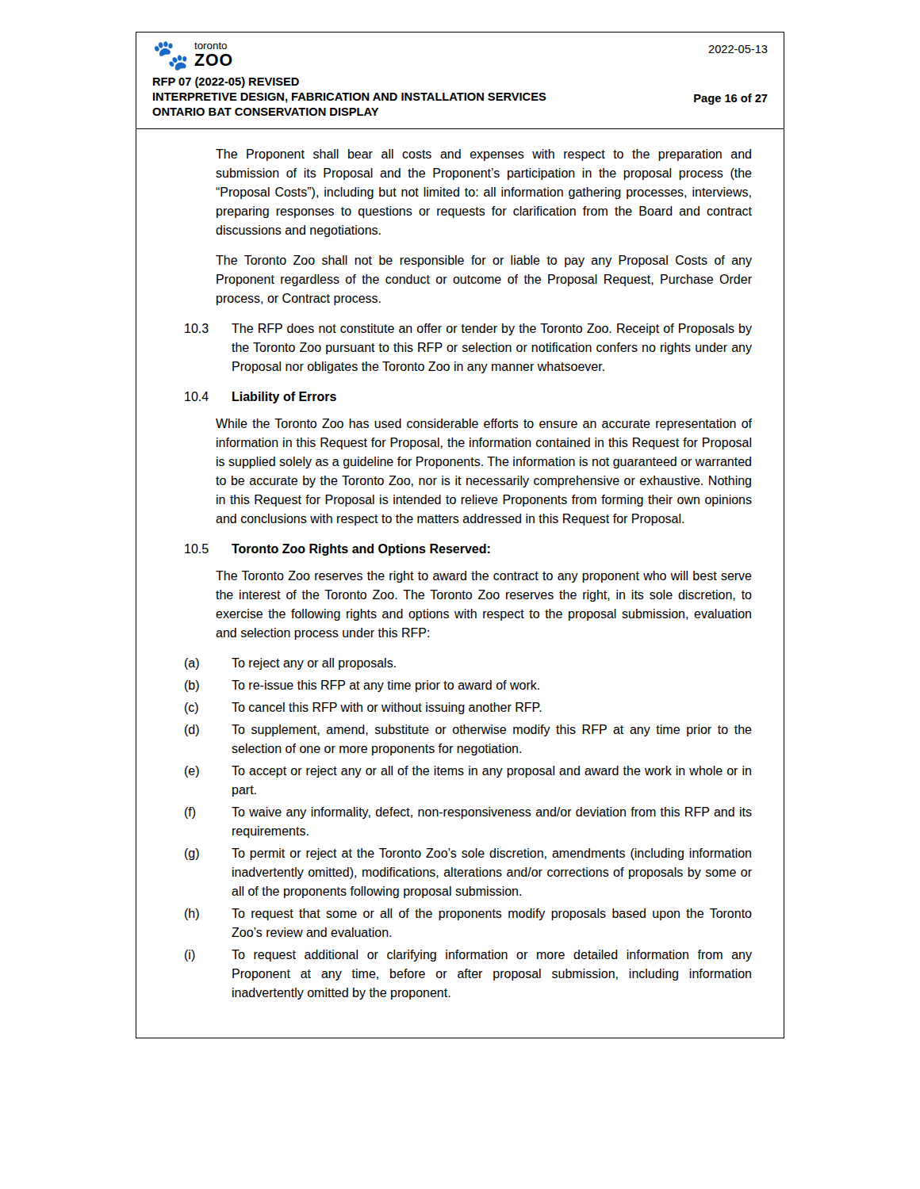🐾 toronto ZOO
RFP 07 (2022-05) REVISED
INTERPRETIVE DESIGN, FABRICATION AND INSTALLATION SERVICES
ONTARIO BAT CONSERVATION DISPLAY
2022-05-13
Page 16 of 27
The Proponent shall bear all costs and expenses with respect to the preparation and submission of its Proposal and the Proponent’s participation in the proposal process (the “Proposal Costs”), including but not limited to: all information gathering processes, interviews, preparing responses to questions or requests for clarification from the Board and contract discussions and negotiations.
The Toronto Zoo shall not be responsible for or liable to pay any Proposal Costs of any Proponent regardless of the conduct or outcome of the Proposal Request, Purchase Order process, or Contract process.
10.3
The RFP does not constitute an offer or tender by the Toronto Zoo. Receipt of Proposals by the Toronto Zoo pursuant to this RFP or selection or notification confers no rights under any Proposal nor obligates the Toronto Zoo in any manner whatsoever.
10.4
Liability of Errors
While the Toronto Zoo has used considerable efforts to ensure an accurate representation of information in this Request for Proposal, the information contained in this Request for Proposal is supplied solely as a guideline for Proponents. The information is not guaranteed or warranted to be accurate by the Toronto Zoo, nor is it necessarily comprehensive or exhaustive. Nothing in this Request for Proposal is intended to relieve Proponents from forming their own opinions and conclusions with respect to the matters addressed in this Request for Proposal.
10.5
Toronto Zoo Rights and Options Reserved:
The Toronto Zoo reserves the right to award the contract to any proponent who will best serve the interest of the Toronto Zoo. The Toronto Zoo reserves the right, in its sole discretion, to exercise the following rights and options with respect to the proposal submission, evaluation and selection process under this RFP:
(a) To reject any or all proposals.
(b) To re-issue this RFP at any time prior to award of work.
(c) To cancel this RFP with or without issuing another RFP.
(d) To supplement, amend, substitute or otherwise modify this RFP at any time prior to the selection of one or more proponents for negotiation.
(e) To accept or reject any or all of the items in any proposal and award the work in whole or in part.
(f) To waive any informality, defect, non-responsiveness and/or deviation from this RFP and its requirements.
(g) To permit or reject at the Toronto Zoo’s sole discretion, amendments (including information inadvertently omitted), modifications, alterations and/or corrections of proposals by some or all of the proponents following proposal submission.
(h) To request that some or all of the proponents modify proposals based upon the Toronto Zoo’s review and evaluation.
(i) To request additional or clarifying information or more detailed information from any Proponent at any time, before or after proposal submission, including information inadvertently omitted by the proponent.